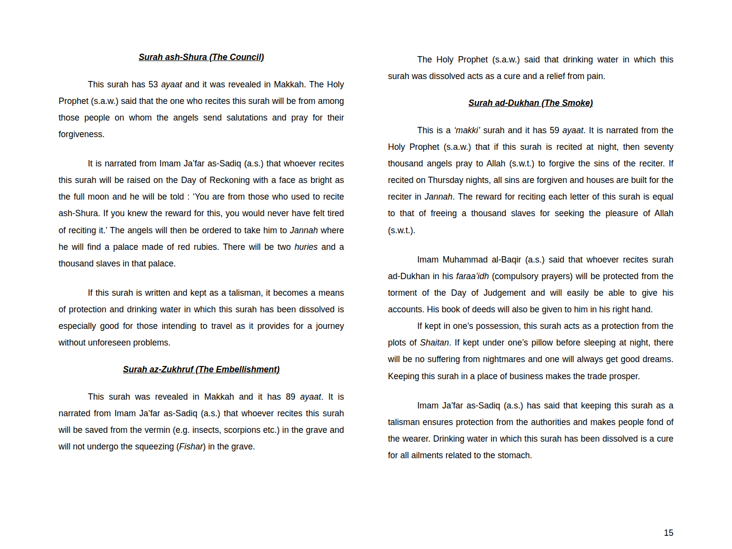Surah ash-Shura (The Council)
This surah has 53 ayaat and it was revealed in Makkah. The Holy Prophet (s.a.w.) said that the one who recites this surah will be from among those people on whom the angels send salutations and pray for their forgiveness.
It is narrated from Imam Ja’far as-Sadiq (a.s.) that whoever recites this surah will be raised on the Day of Reckoning with a face as bright as the full moon and he will be told : ‘You are from those who used to recite ash-Shura. If you knew the reward for this, you would never have felt tired of reciting it.’ The angels will then be ordered to take him to Jannah where he will find a palace made of red rubies. There will be two huries and a thousand slaves in that palace.
If this surah is written and kept as a talisman, it becomes a means of protection and drinking water in which this surah has been dissolved is especially good for those intending to travel as it provides for a journey without unforeseen problems.
Surah az-Zukhruf (The Embellishment)
This surah was revealed in Makkah and it has 89 ayaat. It is narrated from Imam Ja’far as-Sadiq (a.s.) that whoever recites this surah will be saved from the vermin (e.g. insects, scorpions etc.) in the grave and will not undergo the squeezing (Fishar) in the grave.
The Holy Prophet (s.a.w.) said that drinking water in which this surah was dissolved acts as a cure and a relief from pain.
Surah ad-Dukhan (The Smoke)
This is a ‘makki’ surah and it has 59 ayaat. It is narrated from the Holy Prophet (s.a.w.) that if this surah is recited at night, then seventy thousand angels pray to Allah (s.w.t.) to forgive the sins of the reciter. If recited on Thursday nights, all sins are forgiven and houses are built for the reciter in Jannah. The reward for reciting each letter of this surah is equal to that of freeing a thousand slaves for seeking the pleasure of Allah (s.w.t.).
Imam Muhammad al-Baqir (a.s.) said that whoever recites surah ad-Dukhan in his faraa’idh (compulsory prayers) will be protected from the torment of the Day of Judgement and will easily be able to give his accounts. His book of deeds will also be given to him in his right hand.
If kept in one’s possession, this surah acts as a protection from the plots of Shaitan. If kept under one’s pillow before sleeping at night, there will be no suffering from nightmares and one will always get good dreams. Keeping this surah in a place of business makes the trade prosper.
Imam Ja’far as-Sadiq (a.s.) has said that keeping this surah as a talisman ensures protection from the authorities and makes people fond of the wearer. Drinking water in which this surah has been dissolved is a cure for all ailments related to the stomach.
15